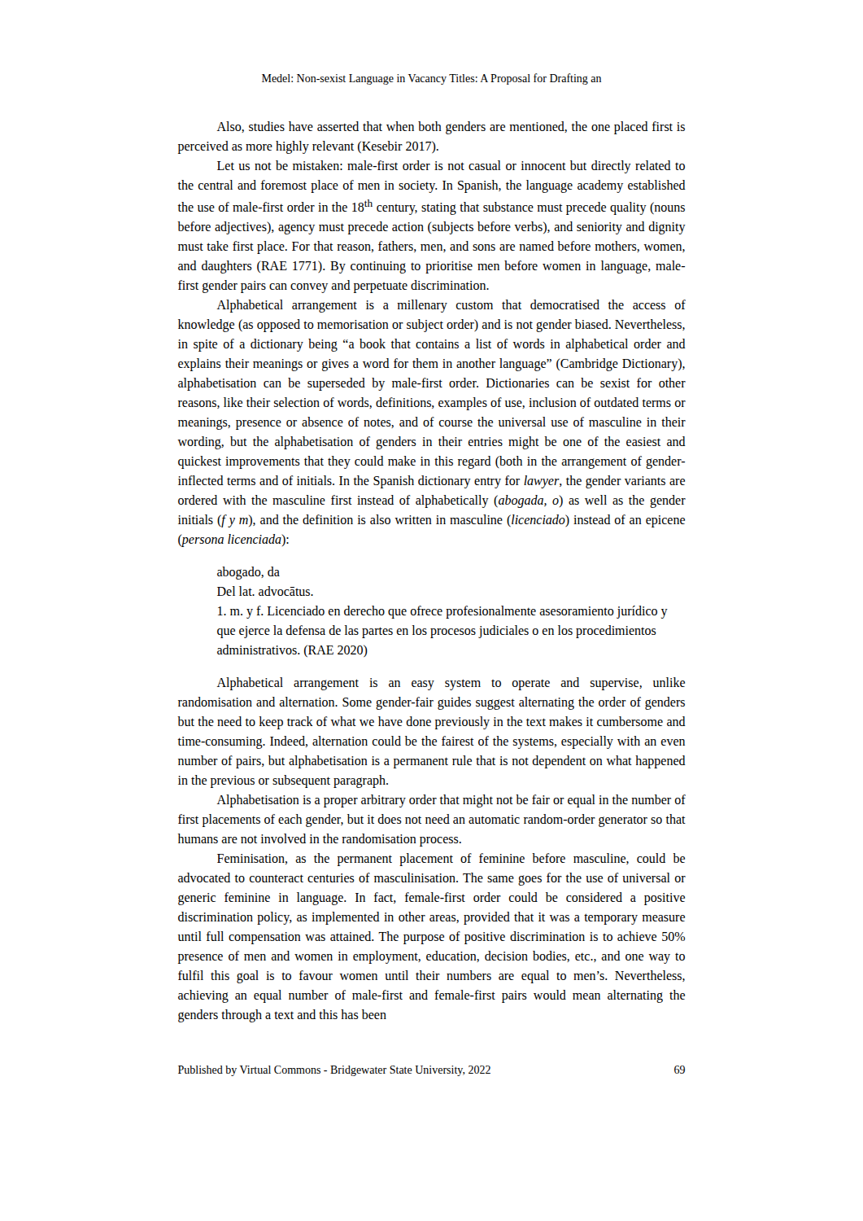Medel: Non-sexist Language in Vacancy Titles: A Proposal for Drafting an
Also, studies have asserted that when both genders are mentioned, the one placed first is perceived as more highly relevant (Kesebir 2017).
Let us not be mistaken: male-first order is not casual or innocent but directly related to the central and foremost place of men in society. In Spanish, the language academy established the use of male-first order in the 18th century, stating that substance must precede quality (nouns before adjectives), agency must precede action (subjects before verbs), and seniority and dignity must take first place. For that reason, fathers, men, and sons are named before mothers, women, and daughters (RAE 1771). By continuing to prioritise men before women in language, male-first gender pairs can convey and perpetuate discrimination.
Alphabetical arrangement is a millenary custom that democratised the access of knowledge (as opposed to memorisation or subject order) and is not gender biased. Nevertheless, in spite of a dictionary being “a book that contains a list of words in alphabetical order and explains their meanings or gives a word for them in another language” (Cambridge Dictionary), alphabetisation can be superseded by male-first order. Dictionaries can be sexist for other reasons, like their selection of words, definitions, examples of use, inclusion of outdated terms or meanings, presence or absence of notes, and of course the universal use of masculine in their wording, but the alphabetisation of genders in their entries might be one of the easiest and quickest improvements that they could make in this regard (both in the arrangement of gender-inflected terms and of initials. In the Spanish dictionary entry for lawyer, the gender variants are ordered with the masculine first instead of alphabetically (abogada, o) as well as the gender initials (f y m), and the definition is also written in masculine (licenciado) instead of an epicene (persona licenciada):
abogado, da
Del lat. advocātus.
1. m. y f. Licenciado en derecho que ofrece profesionalmente asesoramiento jurídico y que ejerce la defensa de las partes en los procesos judiciales o en los procedimientos administrativos. (RAE 2020)
Alphabetical arrangement is an easy system to operate and supervise, unlike randomisation and alternation. Some gender-fair guides suggest alternating the order of genders but the need to keep track of what we have done previously in the text makes it cumbersome and time-consuming. Indeed, alternation could be the fairest of the systems, especially with an even number of pairs, but alphabetisation is a permanent rule that is not dependent on what happened in the previous or subsequent paragraph.
Alphabetisation is a proper arbitrary order that might not be fair or equal in the number of first placements of each gender, but it does not need an automatic random-order generator so that humans are not involved in the randomisation process.
Feminisation, as the permanent placement of feminine before masculine, could be advocated to counteract centuries of masculinisation. The same goes for the use of universal or generic feminine in language. In fact, female-first order could be considered a positive discrimination policy, as implemented in other areas, provided that it was a temporary measure until full compensation was attained. The purpose of positive discrimination is to achieve 50% presence of men and women in employment, education, decision bodies, etc., and one way to fulfil this goal is to favour women until their numbers are equal to men’s. Nevertheless, achieving an equal number of male-first and female-first pairs would mean alternating the genders through a text and this has been
Published by Virtual Commons - Bridgewater State University, 2022
69